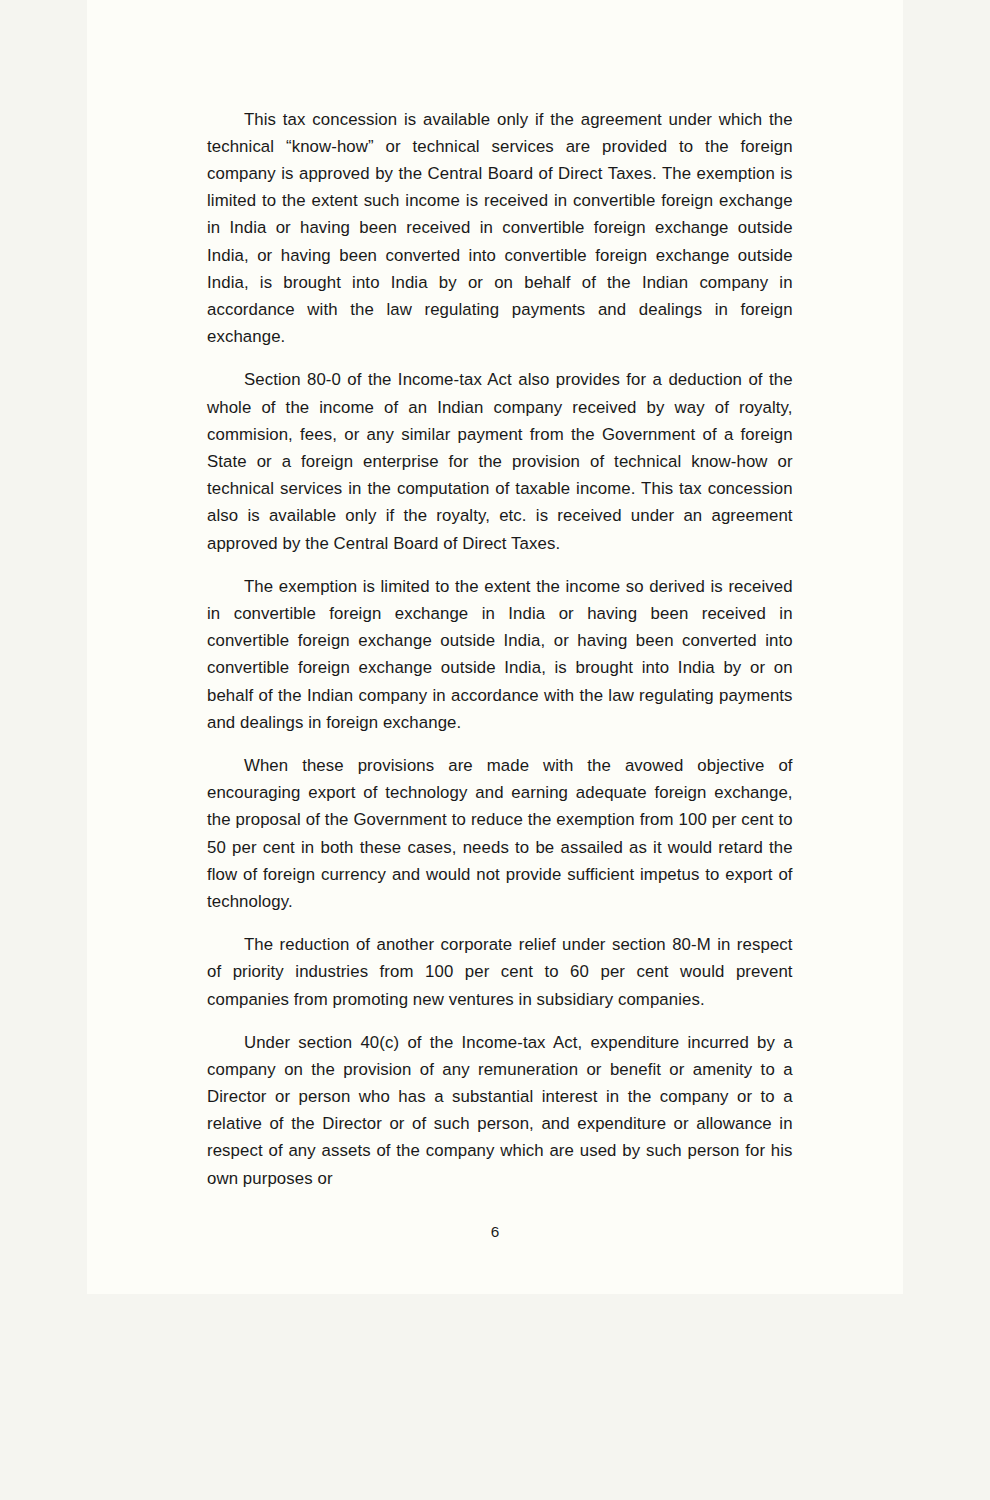This tax concession is available only if the agreement under which the technical “know-how” or technical services are provided to the foreign company is approved by the Central Board of Direct Taxes. The exemption is limited to the extent such income is received in convertible foreign exchange in India or having been received in convertible foreign exchange outside India, or having been converted into convertible foreign exchange outside India, is brought into India by or on behalf of the Indian company in accordance with the law regulating payments and dealings in foreign exchange.
Section 80-0 of the Income-tax Act also provides for a deduction of the whole of the income of an Indian company received by way of royalty, commision, fees, or any similar payment from the Government of a foreign State or a foreign enterprise for the provision of technical know-how or technical services in the computation of taxable income. This tax concession also is available only if the royalty, etc. is received under an agreement approved by the Central Board of Direct Taxes.
The exemption is limited to the extent the income so derived is received in convertible foreign exchange in India or having been received in convertible foreign exchange outside India, or having been converted into convertible foreign exchange outside India, is brought into India by or on behalf of the Indian company in accordance with the law regulating payments and dealings in foreign exchange.
When these provisions are made with the avowed objective of encouraging export of technology and earning adequate foreign exchange, the proposal of the Government to reduce the exemption from 100 per cent to 50 per cent in both these cases, needs to be assailed as it would retard the flow of foreign currency and would not provide sufficient impetus to export of technology.
The reduction of another corporate relief under section 80-M in respect of priority industries from 100 per cent to 60 per cent would prevent companies from promoting new ventures in subsidiary companies.
Under section 40(c) of the Income-tax Act, expenditure incurred by a company on the provision of any remuneration or benefit or amenity to a Director or person who has a substantial interest in the company or to a relative of the Director or of such person, and expenditure or allowance in respect of any assets of the company which are used by such person for his own purposes or
6